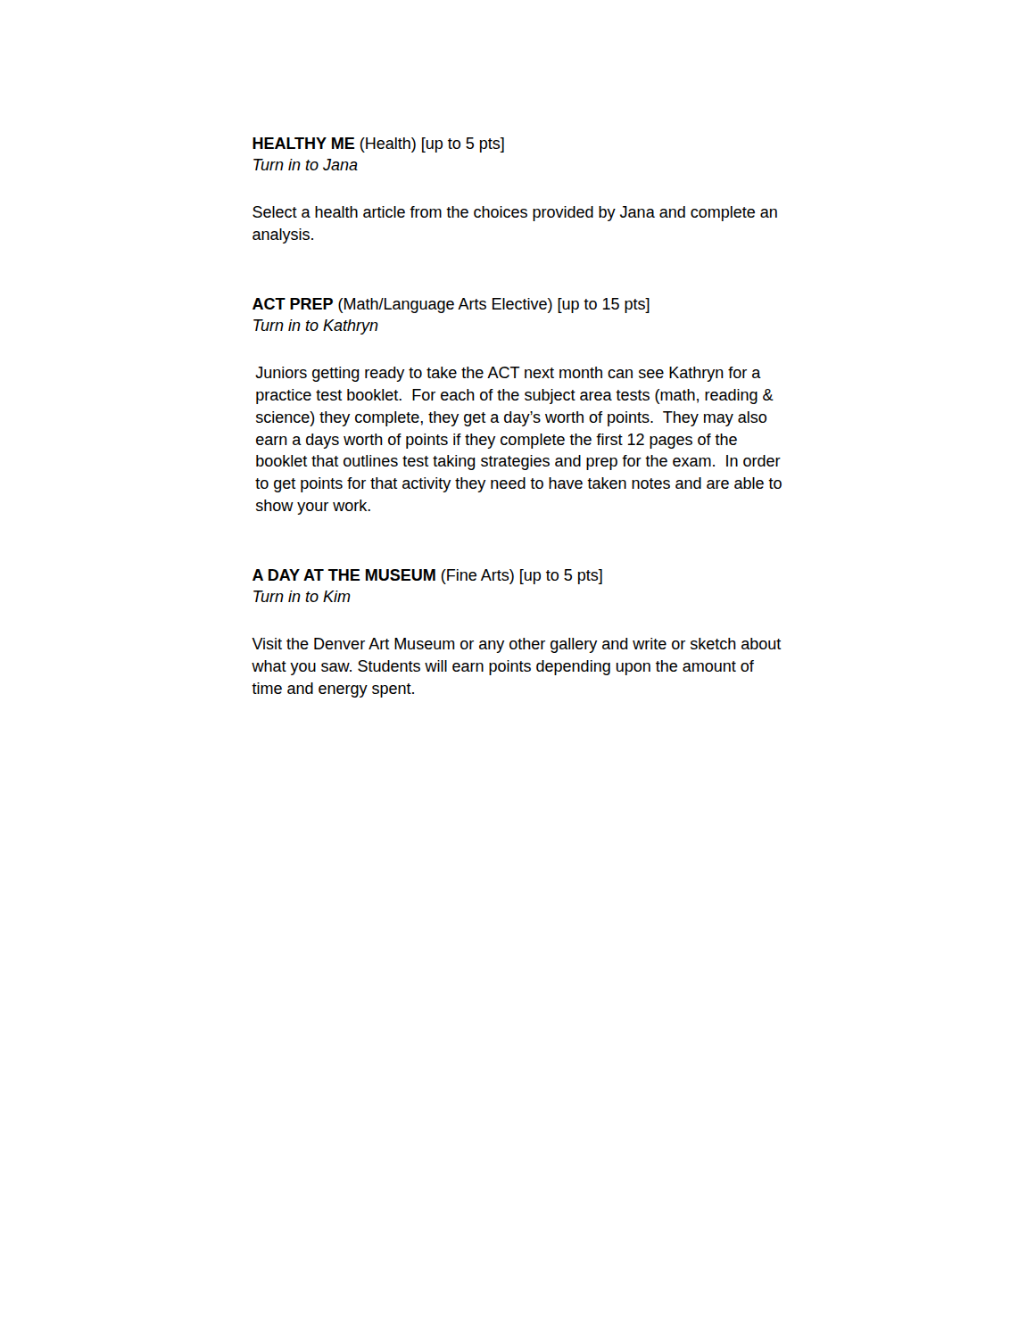HEALTHY ME (Health) [up to 5 pts]
Turn in to Jana
Select a health article from the choices provided by Jana and complete an analysis.
ACT PREP (Math/Language Arts Elective) [up to 15 pts]
Turn in to Kathryn
Juniors getting ready to take the ACT next month can see Kathryn for a practice test booklet. For each of the subject area tests (math, reading & science) they complete, they get a day’s worth of points. They may also earn a days worth of points if they complete the first 12 pages of the booklet that outlines test taking strategies and prep for the exam. In order to get points for that activity they need to have taken notes and are able to show your work.
A DAY AT THE MUSEUM (Fine Arts) [up to 5 pts]
Turn in to Kim
Visit the Denver Art Museum or any other gallery and write or sketch about what you saw. Students will earn points depending upon the amount of time and energy spent.